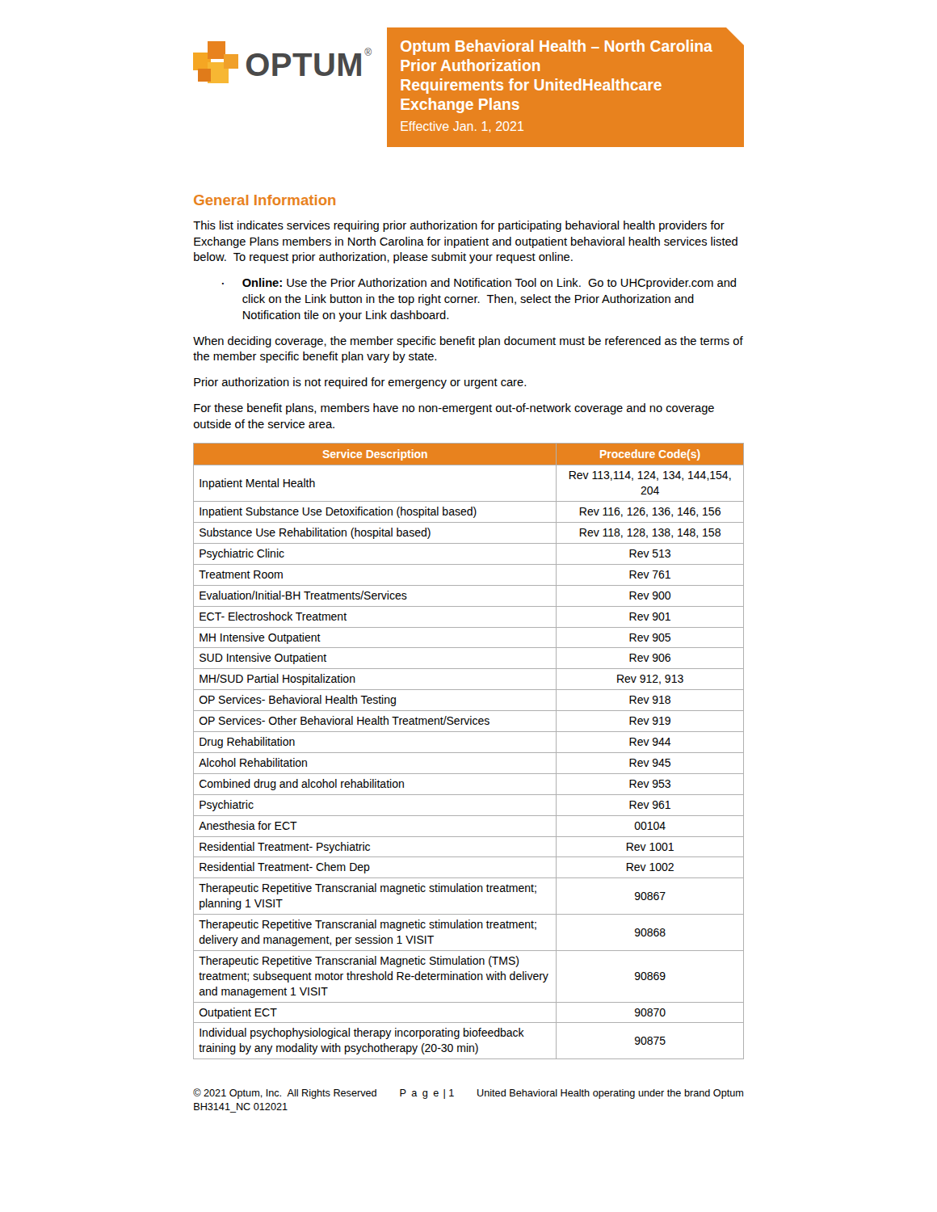OPTUM®
Optum Behavioral Health – North Carolina
Prior Authorization
Requirements for UnitedHealthcare Exchange Plans
Effective Jan. 1, 2021
General Information
This list indicates services requiring prior authorization for participating behavioral health providers for Exchange Plans members in North Carolina for inpatient and outpatient behavioral health services listed below. To request prior authorization, please submit your request online.
Online: Use the Prior Authorization and Notification Tool on Link. Go to UHCprovider.com and click on the Link button in the top right corner. Then, select the Prior Authorization and Notification tile on your Link dashboard.
When deciding coverage, the member specific benefit plan document must be referenced as the terms of the member specific benefit plan vary by state.
Prior authorization is not required for emergency or urgent care.
For these benefit plans, members have no non-emergent out-of-network coverage and no coverage outside of the service area.
| Service Description | Procedure Code(s) |
| --- | --- |
| Inpatient Mental Health | Rev 113,114, 124, 134, 144,154, 204 |
| Inpatient Substance Use Detoxification (hospital based) | Rev 116, 126, 136, 146, 156 |
| Substance Use Rehabilitation (hospital based) | Rev 118, 128, 138, 148, 158 |
| Psychiatric Clinic | Rev 513 |
| Treatment Room | Rev 761 |
| Evaluation/Initial-BH Treatments/Services | Rev 900 |
| ECT- Electroshock Treatment | Rev 901 |
| MH Intensive Outpatient | Rev 905 |
| SUD Intensive Outpatient | Rev 906 |
| MH/SUD Partial Hospitalization | Rev 912, 913 |
| OP Services- Behavioral Health Testing | Rev 918 |
| OP Services- Other Behavioral Health Treatment/Services | Rev 919 |
| Drug Rehabilitation | Rev 944 |
| Alcohol Rehabilitation | Rev 945 |
| Combined drug and alcohol rehabilitation | Rev 953 |
| Psychiatric | Rev 961 |
| Anesthesia for ECT | 00104 |
| Residential Treatment- Psychiatric | Rev 1001 |
| Residential Treatment- Chem Dep | Rev 1002 |
| Therapeutic Repetitive Transcranial magnetic stimulation treatment; planning 1 VISIT | 90867 |
| Therapeutic Repetitive Transcranial magnetic stimulation treatment; delivery and management, per session 1 VISIT | 90868 |
| Therapeutic Repetitive Transcranial Magnetic Stimulation (TMS) treatment; subsequent motor threshold Re-determination with delivery and management 1 VISIT | 90869 |
| Outpatient ECT | 90870 |
| Individual psychophysiological therapy incorporating biofeedback training by any modality with psychotherapy (20-30 min) | 90875 |
© 2021 Optum, Inc. All Rights Reserved
BH3141_NC 012021
P a g e | 1
United Behavioral Health operating under the brand Optum